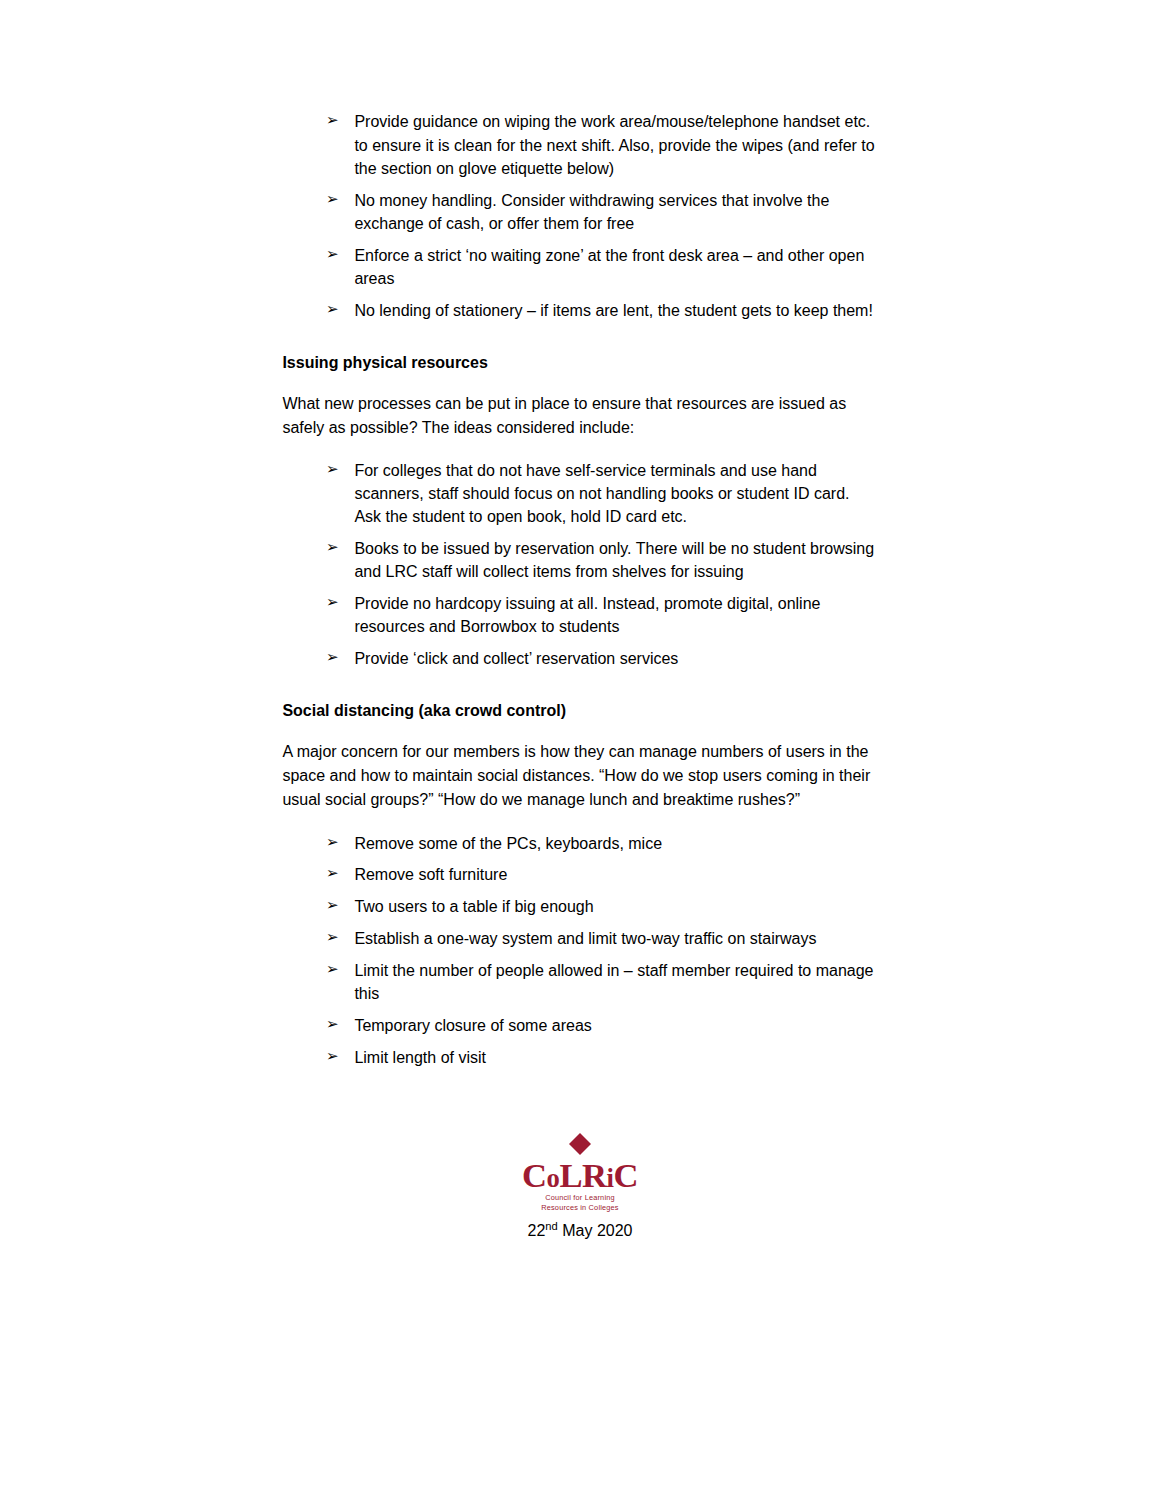Provide guidance on wiping the work area/mouse/telephone handset etc. to ensure it is clean for the next shift. Also, provide the wipes (and refer to the section on glove etiquette below)
No money handling. Consider withdrawing services that involve the exchange of cash, or offer them for free
Enforce a strict ‘no waiting zone’ at the front desk area – and other open areas
No lending of stationery – if items are lent, the student gets to keep them!
Issuing physical resources
What new processes can be put in place to ensure that resources are issued as safely as possible? The ideas considered include:
For colleges that do not have self-service terminals and use hand scanners, staff should focus on not handling books or student ID card. Ask the student to open book, hold ID card etc.
Books to be issued by reservation only. There will be no student browsing and LRC staff will collect items from shelves for issuing
Provide no hardcopy issuing at all. Instead, promote digital, online resources and Borrowbox to students
Provide ‘click and collect’ reservation services
Social distancing (aka crowd control)
A major concern for our members is how they can manage numbers of users in the space and how to maintain social distances. “How do we stop users coming in their usual social groups?” “How do we manage lunch and breaktime rushes?”
Remove some of the PCs, keyboards, mice
Remove soft furniture
Two users to a table if big enough
Establish a one-way system and limit two-way traffic on stairways
Limit the number of people allowed in – staff member required to manage this
Temporary closure of some areas
Limit length of visit
Co LRi C
Council for Learning
Resources in Colleges
22nd May 2020